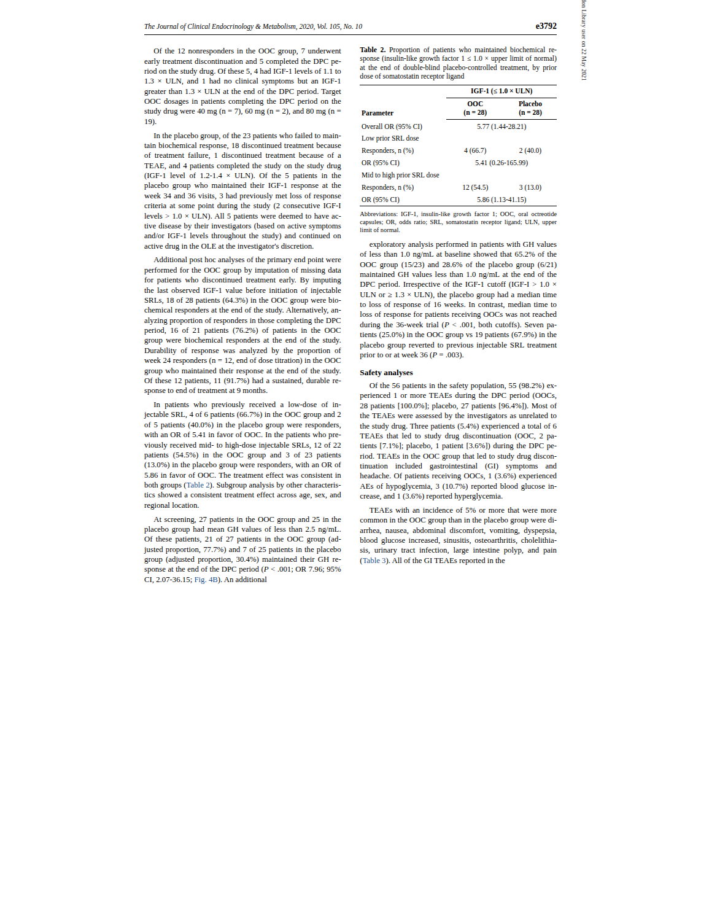The Journal of Clinical Endocrinology & Metabolism, 2020, Vol. 105, No. 10
e3792
Downloaded from https://academic.oup.com/jcem/article/105/10/e3785/5892992 by Imperial College London Library user on 22 May 2021
Of the 12 nonresponders in the OOC group, 7 underwent early treatment discontinuation and 5 completed the DPC period on the study drug. Of these 5, 4 had IGF-1 levels of 1.1 to 1.3 × ULN, and 1 had no clinical symptoms but an IGF-1 greater than 1.3 × ULN at the end of the DPC period. Target OOC dosages in patients completing the DPC period on the study drug were 40 mg (n = 7), 60 mg (n = 2), and 80 mg (n = 19).
In the placebo group, of the 23 patients who failed to maintain biochemical response, 18 discontinued treatment because of treatment failure, 1 discontinued treatment because of a TEAE, and 4 patients completed the study on the study drug (IGF-1 level of 1.2-1.4 × ULN). Of the 5 patients in the placebo group who maintained their IGF-1 response at the week 34 and 36 visits, 3 had previously met loss of response criteria at some point during the study (2 consecutive IGF-I levels > 1.0 × ULN). All 5 patients were deemed to have active disease by their investigators (based on active symptoms and/or IGF-1 levels throughout the study) and continued on active drug in the OLE at the investigator's discretion.
Additional post hoc analyses of the primary end point were performed for the OOC group by imputation of missing data for patients who discontinued treatment early. By imputing the last observed IGF-1 value before initiation of injectable SRLs, 18 of 28 patients (64.3%) in the OOC group were biochemical responders at the end of the study. Alternatively, analyzing proportion of responders in those completing the DPC period, 16 of 21 patients (76.2%) of patients in the OOC group were biochemical responders at the end of the study. Durability of response was analyzed by the proportion of week 24 responders (n = 12, end of dose titration) in the OOC group who maintained their response at the end of the study. Of these 12 patients, 11 (91.7%) had a sustained, durable response to end of treatment at 9 months.
In patients who previously received a low-dose of injectable SRL, 4 of 6 patients (66.7%) in the OOC group and 2 of 5 patients (40.0%) in the placebo group were responders, with an OR of 5.41 in favor of OOC. In the patients who previously received mid- to high-dose injectable SRLs, 12 of 22 patients (54.5%) in the OOC group and 3 of 23 patients (13.0%) in the placebo group were responders, with an OR of 5.86 in favor of OOC. The treatment effect was consistent in both groups (Table 2). Subgroup analysis by other characteristics showed a consistent treatment effect across age, sex, and regional location.
At screening, 27 patients in the OOC group and 25 in the placebo group had mean GH values of less than 2.5 ng/mL. Of these patients, 21 of 27 patients in the OOC group (adjusted proportion, 77.7%) and 7 of 25 patients in the placebo group (adjusted proportion, 30.4%) maintained their GH response at the end of the DPC period (P < .001; OR 7.96; 95% CI, 2.07-36.15; Fig. 4B). An additional
Table 2. Proportion of patients who maintained biochemical response (insulin-like growth factor 1 ≤ 1.0 × upper limit of normal) at the end of double-blind placebo-controlled treatment, by prior dose of somatostatin receptor ligand
| Parameter | IGF-1 (≤ 1.0 × ULN) |
| --- | --- |
| OOC (n = 28) | Placebo (n = 28) |
| Overall OR (95% CI) | 5.77 (1.44-28.21) |
| Low prior SRL dose | | |
| Responders, n (%) | 4 (66.7) | 2 (40.0) |
| OR (95% CI) | 5.41 (0.26-165.99) |
| Mid to high prior SRL dose | | |
| Responders, n (%) | 12 (54.5) | 3 (13.0) |
| OR (95% CI) | 5.86 (1.13-41.15) |
Abbreviations: IGF-1, insulin-like growth factor 1; OOC, oral octreotide capsules; OR, odds ratio; SRL, somatostatin receptor ligand; ULN, upper limit of normal.
exploratory analysis performed in patients with GH values of less than 1.0 ng/mL at baseline showed that 65.2% of the OOC group (15/23) and 28.6% of the placebo group (6/21) maintained GH values less than 1.0 ng/mL at the end of the DPC period. Irrespective of the IGF-1 cutoff (IGF-I > 1.0 × ULN or ≥ 1.3 × ULN), the placebo group had a median time to loss of response of 16 weeks. In contrast, median time to loss of response for patients receiving OOCs was not reached during the 36-week trial (P < .001, both cutoffs). Seven patients (25.0%) in the OOC group vs 19 patients (67.9%) in the placebo group reverted to previous injectable SRL treatment prior to or at week 36 (P = .003).
Safety analyses
Of the 56 patients in the safety population, 55 (98.2%) experienced 1 or more TEAEs during the DPC period (OOCs, 28 patients [100.0%]; placebo, 27 patients [96.4%]). Most of the TEAEs were assessed by the investigators as unrelated to the study drug. Three patients (5.4%) experienced a total of 6 TEAEs that led to study drug discontinuation (OOC, 2 patients [7.1%]; placebo, 1 patient [3.6%]) during the DPC period. TEAEs in the OOC group that led to study drug discontinuation included gastrointestinal (GI) symptoms and headache. Of patients receiving OOCs, 1 (3.6%) experienced AEs of hypoglycemia, 3 (10.7%) reported blood glucose increase, and 1 (3.6%) reported hyperglycemia.
TEAEs with an incidence of 5% or more that were more common in the OOC group than in the placebo group were diarrhea, nausea, abdominal discomfort, vomiting, dyspepsia, blood glucose increased, sinusitis, osteoarthritis, cholelithiasis, urinary tract infection, large intestine polyp, and pain (Table 3). All of the GI TEAEs reported in the